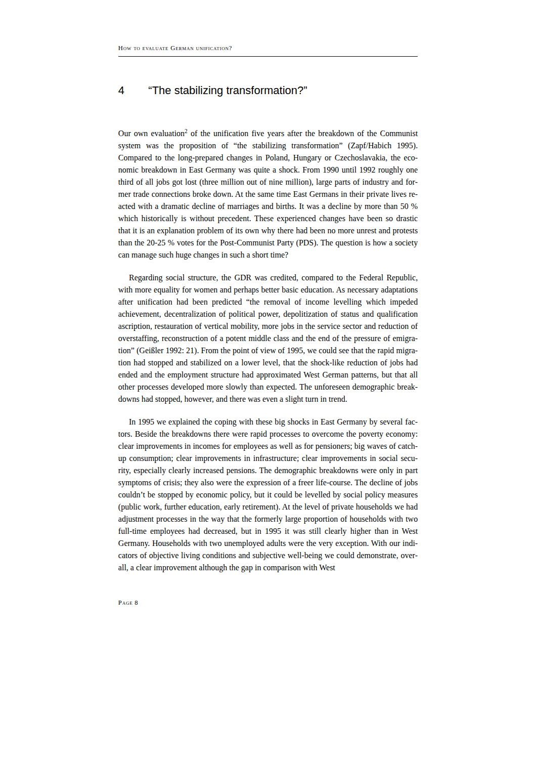How to evaluate German unification?
4“The stabilizing transformation?”
Our own evaluation2 of the unification five years after the breakdown of the Communist system was the proposition of “the stabilizing transformation” (Zapf/Habich 1995). Compared to the long-prepared changes in Poland, Hungary or Czechoslavakia, the economic breakdown in East Germany was quite a shock. From 1990 until 1992 roughly one third of all jobs got lost (three million out of nine million), large parts of industry and former trade connections broke down. At the same time East Germans in their private lives reacted with a dramatic decline of marriages and births. It was a decline by more than 50 % which historically is without precedent. These experienced changes have been so drastic that it is an explanation problem of its own why there had been no more unrest and protests than the 20-25 % votes for the Post-Communist Party (PDS). The question is how a society can manage such huge changes in such a short time?
Regarding social structure, the GDR was credited, compared to the Federal Republic, with more equality for women and perhaps better basic education. As necessary adaptations after unification had been predicted “the removal of income levelling which impeded achievement, decentralization of political power, depolitization of status and qualification ascription, restauration of vertical mobility, more jobs in the service sector and reduction of overstaffing, reconstruction of a potent middle class and the end of the pressure of emigration” (Geißler 1992: 21). From the point of view of 1995, we could see that the rapid migration had stopped and stabilized on a lower level, that the shock-like reduction of jobs had ended and the employment structure had approximated West German patterns, but that all other processes developed more slowly than expected. The unforeseen demographic breakdowns had stopped, however, and there was even a slight turn in trend.
In 1995 we explained the coping with these big shocks in East Germany by several factors. Beside the breakdowns there were rapid processes to overcome the poverty economy: clear improvements in incomes for employees as well as for pensioners; big waves of catch-up consumption; clear improvements in infrastructure; clear improvements in social security, especially clearly increased pensions. The demographic breakdowns were only in part symptoms of crisis; they also were the expression of a freer life-course. The decline of jobs couldn’t be stopped by economic policy, but it could be levelled by social policy measures (public work, further education, early retirement). At the level of private households we had adjustment processes in the way that the formerly large proportion of households with two full-time employees had decreased, but in 1995 it was still clearly higher than in West Germany. Households with two unemployed adults were the very exception. With our indicators of objective living conditions and subjective well-being we could demonstrate, overall, a clear improvement although the gap in comparison with West
Page 8